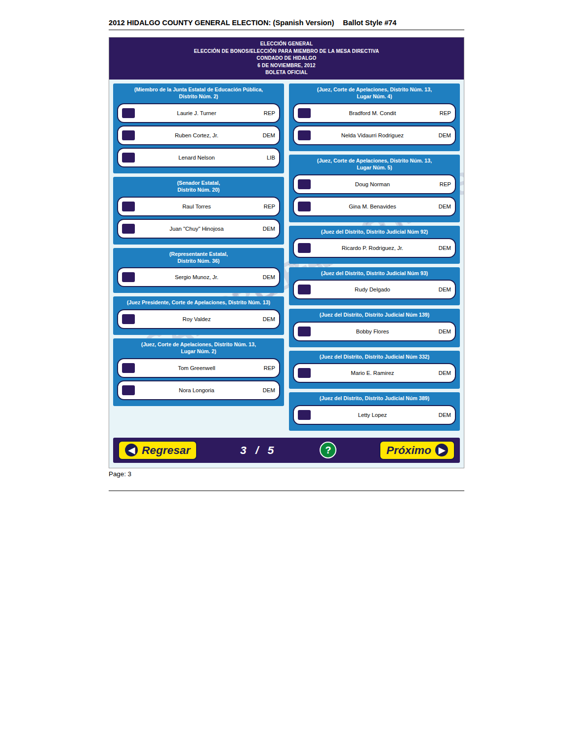2012 HIDALGO COUNTY GENERAL ELECTION: (Spanish Version)Ballot Style #74
SAMPLE BALLOT
BOLETA DE MUESTRA
ELECCIÓN GENERAL
ELECCIÓN DE BONOS/ELECCIÓN PARA MIEMBRO DE LA MESA DIRECTIVA
CONDADO DE HIDALGO
6 DE NOVIEMBRE, 2012
BOLETA OFICIAL
(Miembro de la Junta Estatal de Educación Pública,
Distrito Núm. 2)
Laurie J. Turner
REP
Ruben Cortez, Jr.
DEM
Lenard Nelson
LIB
(Senador Estatal,
Distrito Núm. 20)
Raul Torres
REP
Juan "Chuy" Hinojosa
DEM
(Representante Estatal,
Distrito Núm. 36)
Sergio Munoz, Jr.
DEM
(Juez Presidente, Corte de Apelaciones, Distrito Núm. 13)
Roy Valdez
DEM
(Juez, Corte de Apelaciones, Distrito Núm. 13,
Lugar Núm. 2)
Tom Greenwell
REP
Nora Longoria
DEM
(Juez, Corte de Apelaciones, Distrito Núm. 13,
Lugar Núm. 4)
Bradford M. Condit
REP
Nelda Vidaurri Rodriguez
DEM
(Juez, Corte de Apelaciones, Distrito Núm. 13,
Lugar Núm. 5)
Doug Norman
REP
Gina M. Benavides
DEM
(Juez del Distrito, Distrito Judicial Núm 92)
Ricardo P. Rodriguez, Jr.
DEM
(Juez del Distrito, Distrito Judicial Núm 93)
Rudy Delgado
DEM
(Juez del Distrito, Distrito Judicial Núm 139)
Bobby Flores
DEM
(Juez del Distrito, Distrito Judicial Núm 332)
Mario E. Ramirez
DEM
(Juez del Distrito, Distrito Judicial Núm 389)
Letty Lopez
DEM
◀Regresar
3 / 5
?
Próximo▶
Page: 3